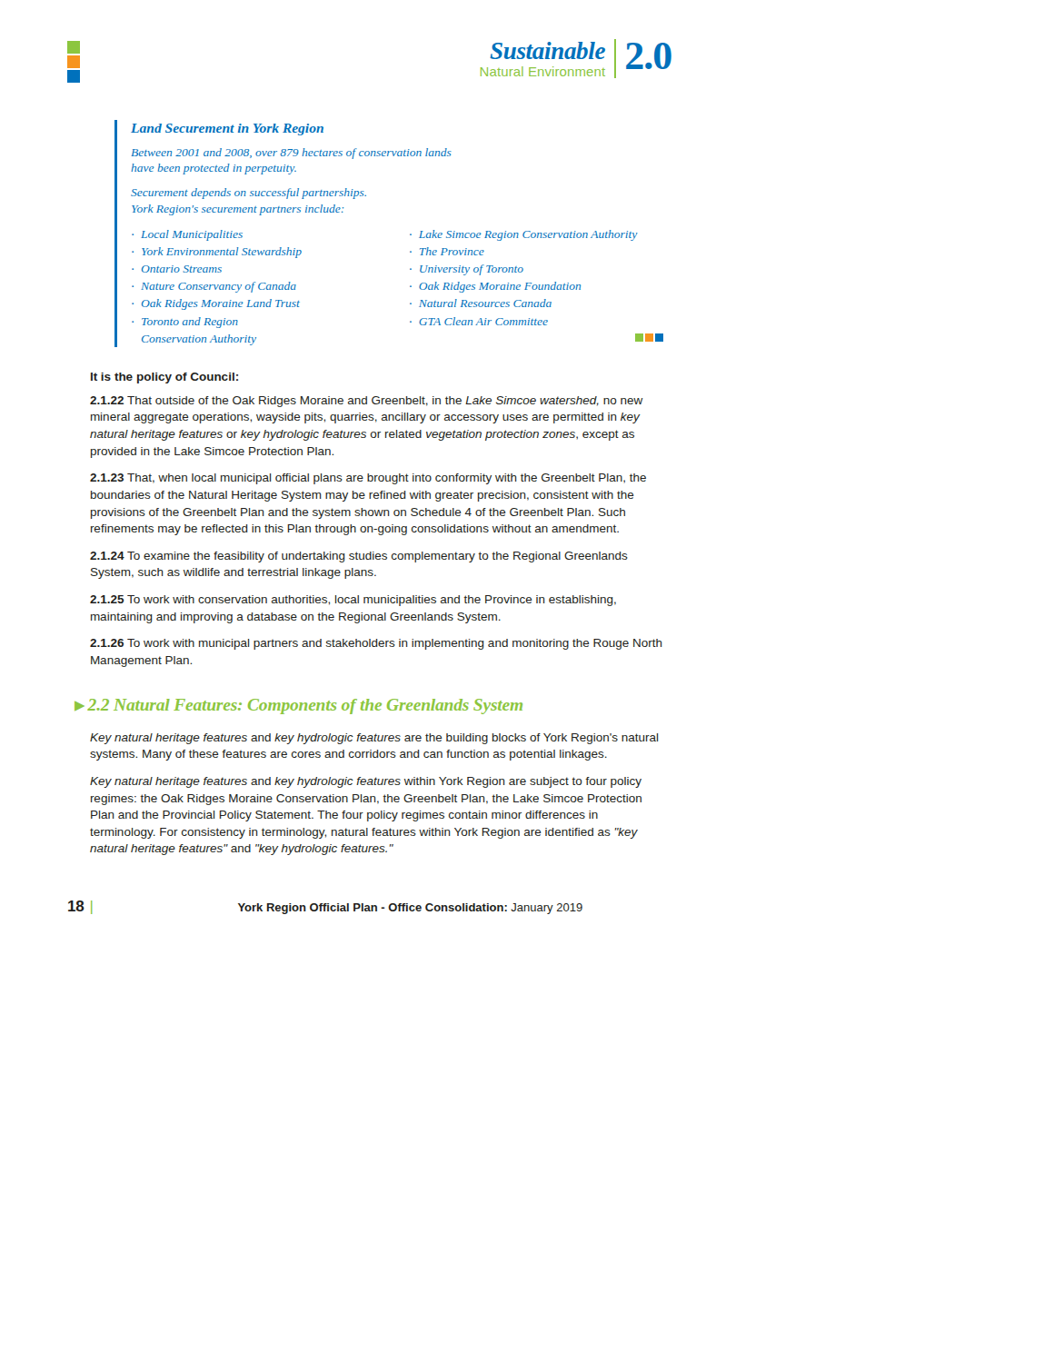Sustainable Natural Environment
2.0
Land Securement in York Region
Between 2001 and 2008, over 879 hectares of conservation lands
have been protected in perpetuity.
Securement depends on successful partnerships.
York Region's securement partners include:
Local Municipalities
York Environmental Stewardship
Ontario Streams
Nature Conservancy of Canada
Oak Ridges Moraine Land Trust
Toronto and Region
Conservation Authority
Lake Simcoe Region Conservation Authority
The Province
University of Toronto
Oak Ridges Moraine Foundation
Natural Resources Canada
GTA Clean Air Committee
It is the policy of Council:
2.1.22 That outside of the Oak Ridges Moraine and Greenbelt, in the Lake Simcoe watershed, no new mineral aggregate operations, wayside pits, quarries, ancillary or accessory uses are permitted in key natural heritage features or key hydrologic features or related vegetation protection zones, except as provided in the Lake Simcoe Protection Plan.
2.1.23 That, when local municipal official plans are brought into conformity with the Greenbelt Plan, the boundaries of the Natural Heritage System may be refined with greater precision, consistent with the provisions of the Greenbelt Plan and the system shown on Schedule 4 of the Greenbelt Plan. Such refinements may be reflected in this Plan through on-going consolidations without an amendment.
2.1.24 To examine the feasibility of undertaking studies complementary to the Regional Greenlands System, such as wildlife and terrestrial linkage plans.
2.1.25 To work with conservation authorities, local municipalities and the Province in establishing, maintaining and improving a database on the Regional Greenlands System.
2.1.26 To work with municipal partners and stakeholders in implementing and monitoring the Rouge North Management Plan.
▶
2.2 Natural Features: Components of the Greenlands System
Key natural heritage features and key hydrologic features are the building blocks of York Region's natural systems. Many of these features are cores and corridors and can function as potential linkages.
Key natural heritage features and key hydrologic features within York Region are subject to four policy regimes: the Oak Ridges Moraine Conservation Plan, the Greenbelt Plan, the Lake Simcoe Protection Plan and the Provincial Policy Statement. The four policy regimes contain minor differences in terminology. For consistency in terminology, natural features within York Region are identified as "key natural heritage features" and "key hydrologic features."
18 | York Region Official Plan - Office Consolidation: January 2019